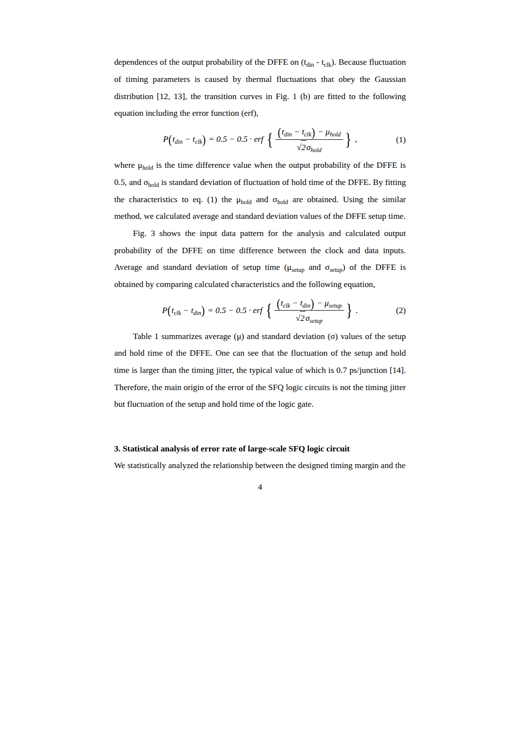dependences of the output probability of the DFFE on (tdin - tclk). Because fluctuation of timing parameters is caused by thermal fluctuations that obey the Gaussian distribution [12, 13], the transition curves in Fig. 1 (b) are fitted to the following equation including the error function (erf),
P(tdin − tclk) = 0.5 − 0.5 · erf {(tdin − tclk) − μhold√2σhold} ,
(1)
where μhold is the time difference value when the output probability of the DFFE is 0.5, and σhold is standard deviation of fluctuation of hold time of the DFFE. By fitting the characteristics to eq. (1) the μhold and σhold are obtained. Using the similar method, we calculated average and standard deviation values of the DFFE setup time.
Fig. 3 shows the input data pattern for the analysis and calculated output probability of the DFFE on time difference between the clock and data inputs. Average and standard deviation of setup time (μsetup and σsetup) of the DFFE is obtained by comparing calculated characteristics and the following equation,
P(tclk − tdin) = 0.5 − 0.5 · erf {(tclk − tdin) − μsetup√2σsetup} .
(2)
Table 1 summarizes average (μ) and standard deviation (σ) values of the setup and hold time of the DFFE. One can see that the fluctuation of the setup and hold time is larger than the timing jitter, the typical value of which is 0.7 ps/junction [14]. Therefore, the main origin of the error of the SFQ logic circuits is not the timing jitter but fluctuation of the setup and hold time of the logic gate.
3. Statistical analysis of error rate of large-scale SFQ logic circuit
We statistically analyzed the relationship between the designed timing margin and the
4